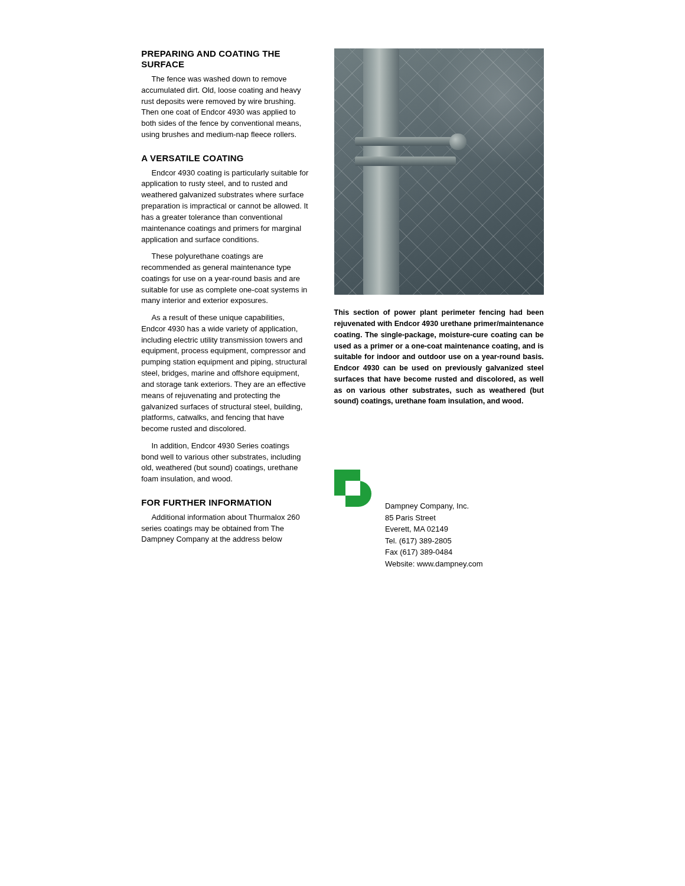PREPARING AND COATING THE SURFACE
The fence was washed down to remove accumulated dirt. Old, loose coating and heavy rust deposits were removed by wire brushing. Then one coat of Endcor 4930 was applied to both sides of the fence by conventional means, using brushes and medium-nap fleece rollers.
A VERSATILE COATING
Endcor 4930 coating is particularly suitable for application to rusty steel, and to rusted and weathered galvanized substrates where surface preparation is impractical or cannot be allowed. It has a greater tolerance than conventional maintenance coatings and primers for marginal application and surface conditions.
These polyurethane coatings are recommended as general maintenance type coatings for use on a year-round basis and are suitable for use as complete one-coat systems in many interior and exterior exposures.
As a result of these unique capabilities, Endcor 4930 has a wide variety of application, including electric utility transmission towers and equipment, process equipment, compressor and pumping station equipment and piping, structural steel, bridges, marine and offshore equipment, and storage tank exteriors. They are an effective means of rejuvenating and protecting the galvanized surfaces of structural steel, building, platforms, catwalks, and fencing that have become rusted and discolored.
In addition, Endcor 4930 Series coatings bond well to various other substrates, including old, weathered (but sound) coatings, urethane foam insulation, and wood.
FOR FURTHER INFORMATION
Additional information about Thurmalox 260 series coatings may be obtained from The Dampney Company at the address below
This section of power plant perimeter fencing had been rejuvenated with Endcor 4930 urethane primer/maintenance coating. The single-package, moisture-cure coating can be used as a primer or a one-coat maintenance coating, and is suitable for indoor and outdoor use on a year-round basis. Endcor 4930 can be used on previously galvanized steel surfaces that have become rusted and discolored, as well as on various other substrates, such as weathered (but sound) coatings, urethane foam insulation, and wood.
Dampney Company, Inc.
85 Paris Street
Everett, MA 02149
Tel. (617) 389-2805
Fax (617) 389-0484
Website: www.dampney.com